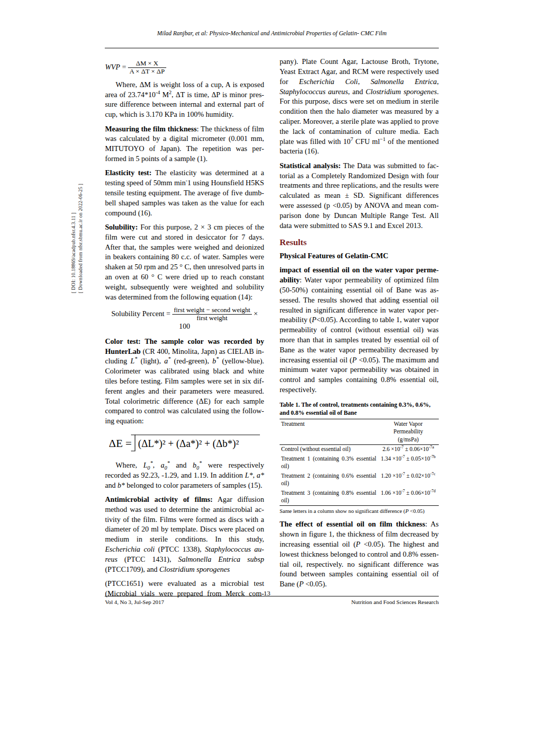[ DOI: 10.18869/acadpub.nfsr.4.3.11 ] [ Downloaded from nfsr.sbmu.ac.ir on 2022-06-25 ]
Milad Ranjbar, et al: Physico-Mechanical and Antimicrobial Properties of Gelatin- CMC Film
WVP = ΔM × X A × ΔT × ΔP
Where, ΔM is weight loss of a cup, A is exposed area of 23.74*10-4 M2, ΔT is time, ΔP is minor pressure difference between internal and external part of cup, which is 3.170 KPa in 100% humidity.
Measuring the film thickness: The thickness of film was calculated by a digital micrometer (0.001 mm, MITUTOYO of Japan). The repetition was performed in 5 points of a sample (1).
Elasticity test: The elasticity was determined at a testing speed of 50mm min-1 using Hounsfield H5KS tensile testing equipment. The average of five dumb-bell shaped samples was taken as the value for each compound (16).
Solubility: For this purpose, 2 × 3 cm pieces of the film were cut and stored in desiccator for 7 days. After that, the samples were weighed and deionized in beakers containing 80 c.c. of water. Samples were shaken at 50 rpm and 25 ° C, then unresolved parts in an oven at 60 ° C were dried up to reach constant weight, subsequently were weighted and solubility was determined from the following equation (14):
Solubility Percent = first weight − second weight first weight × 100
Color test: The sample color was recorded by HunterLab (CR 400, Minolita, Japn) as CIELAB including L* (light), a* (red-green), b* (yellow-blue). Colorimeter was calibrated using black and white tiles before testing. Film samples were set in six different angles and their parameters were measured. Total colorimetric difference (ΔE) for each sample compared to control was calculated using the following equation:
Where, L0*, a0* and b0* were respectively recorded as 92.23, -1.29, and 1.19. In addition L*, a* and b* belonged to color parameters of samples (15).
Antimicrobial activity of films: Agar diffusion method was used to determine the antimicrobial activity of the film. Films were formed as discs with a diameter of 20 ml by template. Discs were placed on medium in sterile conditions. In this study, Escherichia coli (PTCC 1338), Staphylococcus aureus (PTCC 1431), Salmonella Entrica subsp (PTCC1709), and Clostridium sporogenes
(PTCC1651) were evaluated as a microbial test (Microbial vials were prepared from Merck company). Plate Count Agar, Lactouse Broth, Trytone, Yeast Extract Agar, and RCM were respectively used for Escherichia Coli, Salmonella Entrica, Staphylococcus aureus, and Clostridium sporogenes. For this purpose, discs were set on medium in sterile condition then the halo diameter was measured by a caliper. Moreover, a sterile plate was applied to prove the lack of contamination of culture media. Each plate was filled with 107 CFU ml−1 of the mentioned bacteria (16).
Statistical analysis: The Data was submitted to factorial as a Completely Randomized Design with four treatments and three replications, and the results were calculated as mean ± SD. Significant differences were assessed (p <0.05) by ANOVA and mean comparison done by Duncan Multiple Range Test. All data were submitted to SAS 9.1 and Excel 2013.
Results
Physical Features of Gelatin-CMC
impact of essential oil on the water vapor permeability: Water vapor permeability of optimized film (50-50%) containing essential oil of Bane was assessed. The results showed that adding essential oil resulted in significant difference in water vapor permeability (P<0.05). According to table 1, water vapor permeability of control (without essential oil) was more than that in samples treated by essential oil of Bane as the water vapor permeability decreased by increasing essential oil (P <0.05). The maximum and minimum water vapor permeability was obtained in control and samples containing 0.8% essential oil, respectively.
Table 1. The of control, treatments containing 0.3%, 0.6%, and 0.8% essential oil of Bane
| Treatment | Water Vapor Permeability (g/msPa) |
| --- | --- |
| Control (without essential oil) | 2.6 ×10 -7 ± 0.06×10 -7a |
| Treatment 1 (containing 0.3% essential oil) | 1.34 ×10 -7 ± 0.05×10 -7b |
| Treatment 2 (containing 0.6% essential oil) | 1.20 ×10 -7 ± 0.02×10 -7c |
| Treatment 3 (containing 0.8% essential oil) | 1.06 ×10 -7 ± 0.06×10 -7d |
Same letters in a column show no significant difference (P <0.05)
The effect of essential oil on film thickness: As shown in figure 1, the thickness of film decreased by increasing essential oil (P <0.05). The highest and lowest thickness belonged to control and 0.8% essential oil, respectively. no significant difference was found between samples containing essential oil of Bane (P <0.05).
13
Vol 4, No 3, Jul-Sep 2017
Nutrition and Food Sciences Research